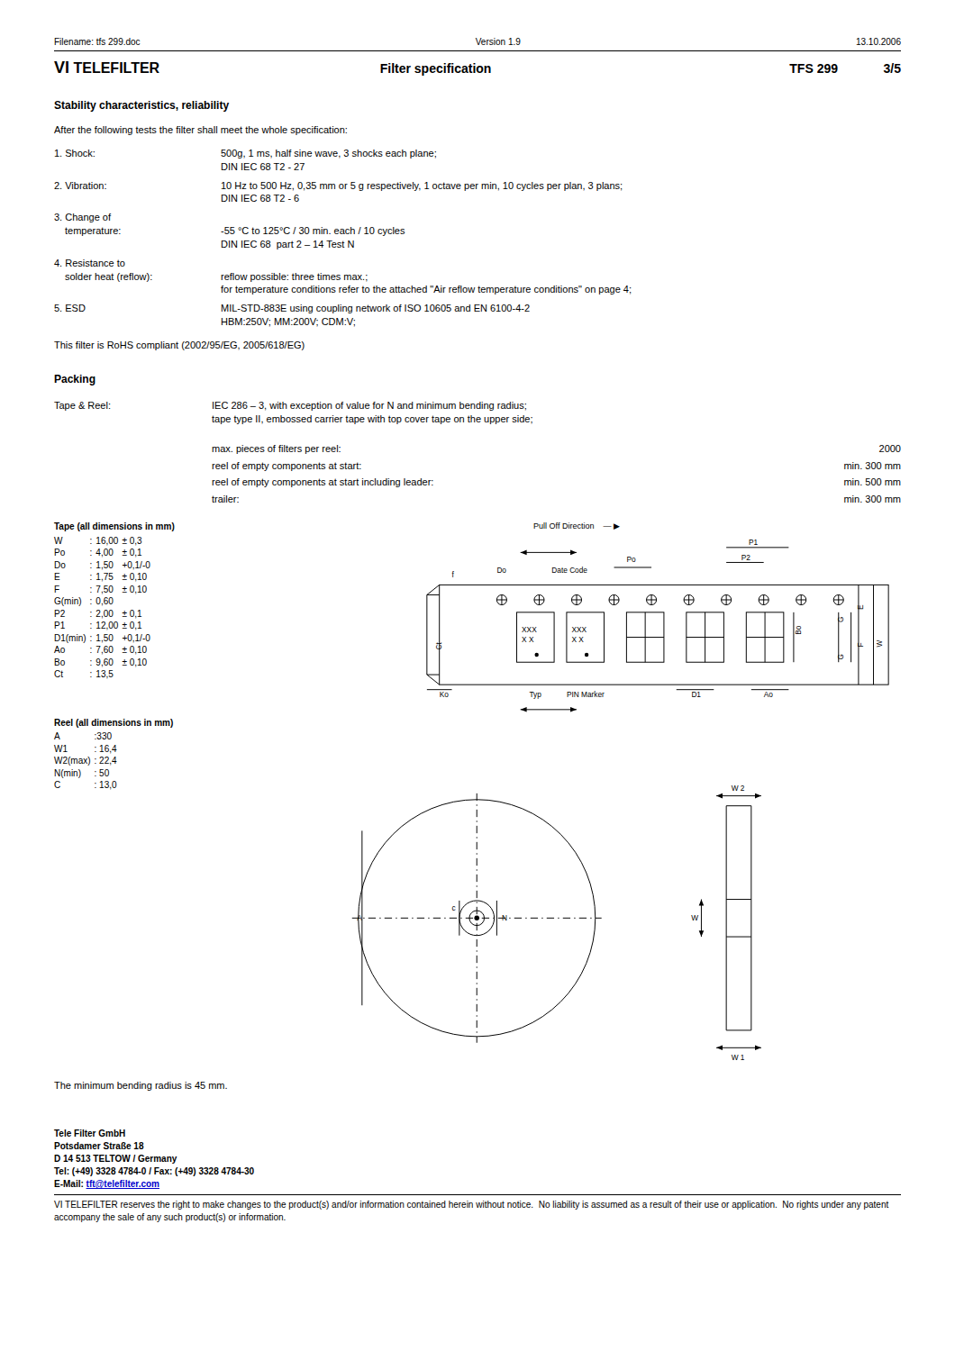Filename: tfs 299.doc Version 1.9 13.10.2006
VI TELEFILTER Filter specification TFS 299 3/5
Stability characteristics, reliability
After the following tests the filter shall meet the whole specification:
| 1. Shock: | 500g, 1 ms, half sine wave, 3 shocks each plane; DIN IEC 68 T2 - 27 |
| 2. Vibration: | 10 Hz to 500 Hz, 0,35 mm or 5 g respectively, 1 octave per min, 10 cycles per plan, 3 plans; DIN IEC 68 T2 - 6 |
| 3. Change of temperature: | -55 °C to 125°C / 30 min. each / 10 cycles DIN IEC 68 part 2 – 14 Test N |
| 4. Resistance to solder heat (reflow): | reflow possible: three times max.; for temperature conditions refer to the attached "Air reflow temperature conditions" on page 4; |
| 5. ESD | MIL-STD-883E using coupling network of ISO 10605 and EN 6100-4-2 HBM:250V; MM:200V; CDM:V; |
This filter is RoHS compliant (2002/95/EG, 2005/618/EG)
Packing
| Tape & Reel: | IEC 286 – 3, with exception of value for N and minimum bending radius; tape type II, embossed carrier tape with top cover tape on the upper side; |
| | max. pieces of filters per reel: | 2000 |
| | reel of empty components at start: | min. 300 mm |
| | reel of empty components at start including leader: | min. 500 mm |
| | trailer: | min. 300 mm |
Tape (all dimensions in mm)
| W | : | 16,00 | ± 0,3 |
| Po | : | 4,00 | ± 0,1 |
| Do | : | 1,50 | +0,1/-0 |
| E | : | 1,75 | ± 0,10 |
| F | : | 7,50 | ± 0,10 |
| G(min) | : | 0,60 | |
| P2 | : | 2,00 | ± 0,1 |
| P1 | : | 12,00 | ± 0,1 |
| D1(min) | : | 1,50 | +0,1/-0 |
| Ao | : | 7,60 | ± 0,10 |
| Bo | : | 9,60 | ± 0,10 |
| Ct | : | 13,5 | |
Reel (all dimensions in mm)
| A | :330 |
| W1 | : 16,4 |
| W2(max) | : 22,4 |
| N(min) | : 50 |
| C | : 13,0 |
Pull Off Direction — ▶
P1 P2 Po Date Code Do f Ct XXX X X XXX X X G G E F W Bo Ko Typ PIN Marker D1 Ao A c N W 2 W 1 W
The minimum bending radius is 45 mm.
Tele Filter GmbH
Potsdamer Straße 18
D 14 513 TELTOW / Germany
Tel: (+49) 3328 4784-0 / Fax: (+49) 3328 4784-30
E-Mail: tft@telefilter.com
VI TELEFILTER reserves the right to make changes to the product(s) and/or information contained herein without notice. No liability is assumed as a result of their use or application. No rights under any patent accompany the sale of any such product(s) or information.